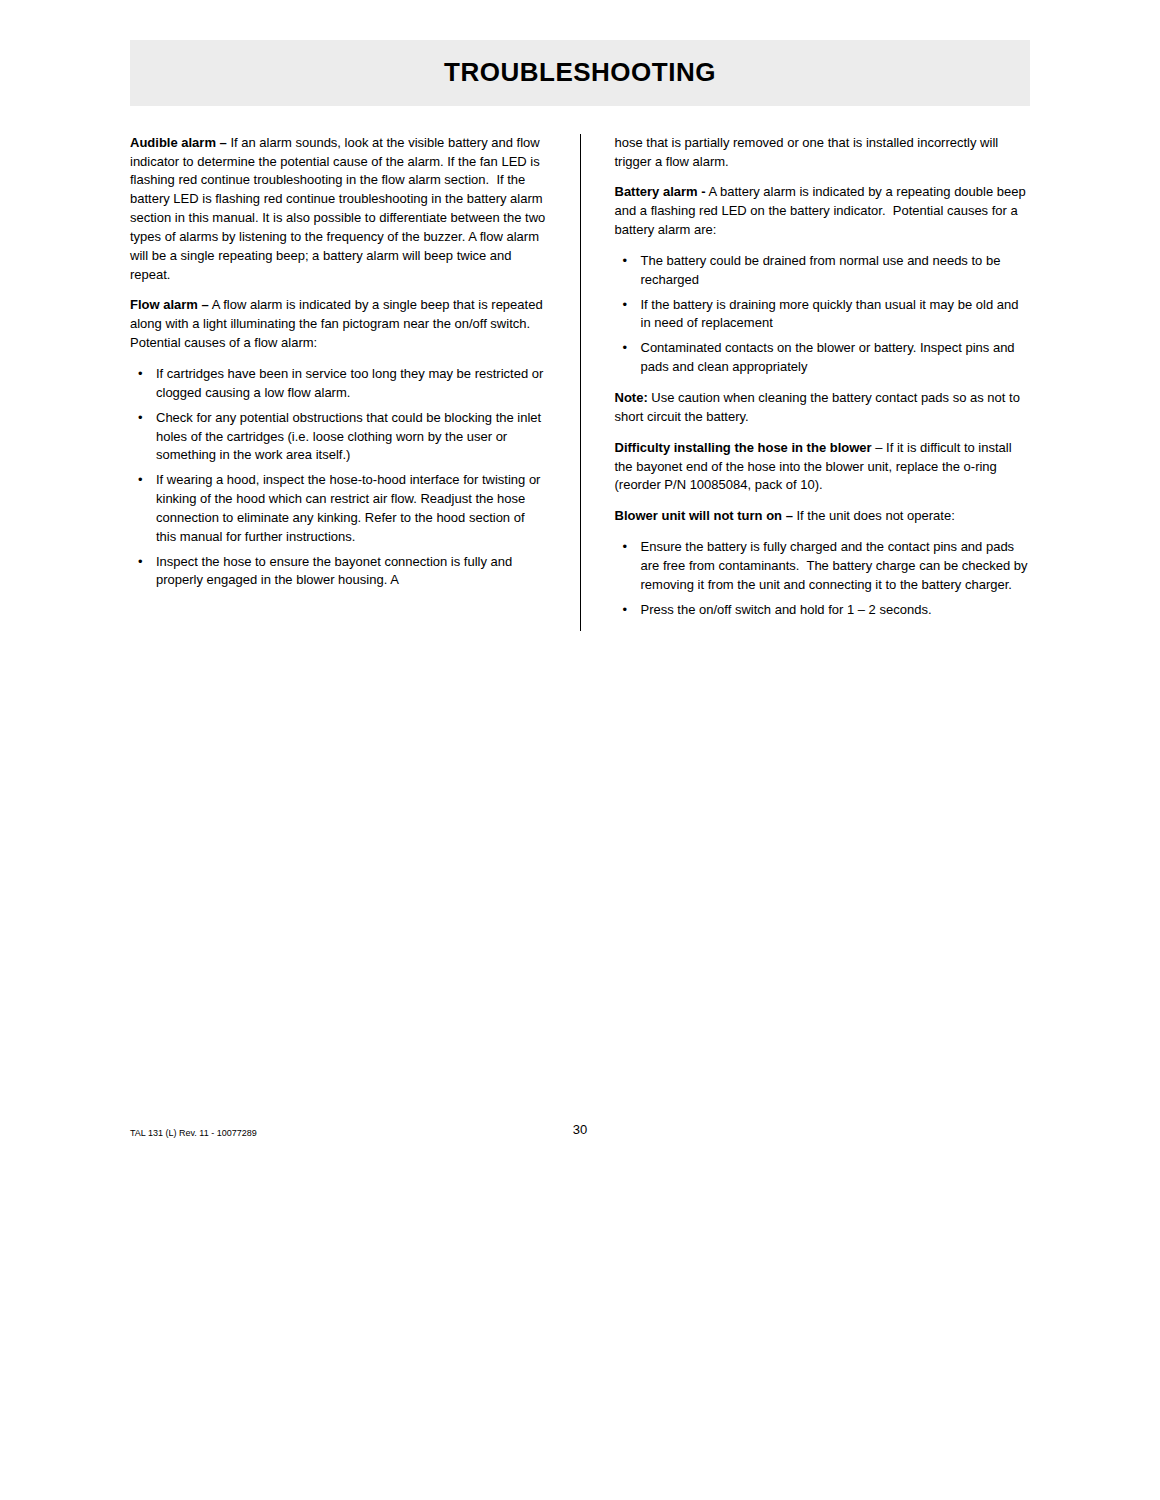TROUBLESHOOTING
Audible alarm – If an alarm sounds, look at the visible battery and flow indicator to determine the potential cause of the alarm. If the fan LED is flashing red continue troubleshooting in the flow alarm section. If the battery LED is flashing red continue troubleshooting in the battery alarm section in this manual. It is also possible to differentiate between the two types of alarms by listening to the frequency of the buzzer. A flow alarm will be a single repeating beep; a battery alarm will beep twice and repeat.
Flow alarm – A flow alarm is indicated by a single beep that is repeated along with a light illuminating the fan pictogram near the on/off switch. Potential causes of a flow alarm:
If cartridges have been in service too long they may be restricted or clogged causing a low flow alarm.
Check for any potential obstructions that could be blocking the inlet holes of the cartridges (i.e. loose clothing worn by the user or something in the work area itself.)
If wearing a hood, inspect the hose-to-hood interface for twisting or kinking of the hood which can restrict air flow. Readjust the hose connection to eliminate any kinking. Refer to the hood section of this manual for further instructions.
Inspect the hose to ensure the bayonet connection is fully and properly engaged in the blower housing. A
hose that is partially removed or one that is installed incorrectly will trigger a flow alarm.
Battery alarm - A battery alarm is indicated by a repeating double beep and a flashing red LED on the battery indicator. Potential causes for a battery alarm are:
The battery could be drained from normal use and needs to be recharged
If the battery is draining more quickly than usual it may be old and in need of replacement
Contaminated contacts on the blower or battery. Inspect pins and pads and clean appropriately
Note: Use caution when cleaning the battery contact pads so as not to short circuit the battery.
Difficulty installing the hose in the blower – If it is difficult to install the bayonet end of the hose into the blower unit, replace the o-ring (reorder P/N 10085084, pack of 10).
Blower unit will not turn on – If the unit does not operate:
Ensure the battery is fully charged and the contact pins and pads are free from contaminants. The battery charge can be checked by removing it from the unit and connecting it to the battery charger.
Press the on/off switch and hold for 1 – 2 seconds.
TAL 131 (L) Rev. 11 - 10077289
30